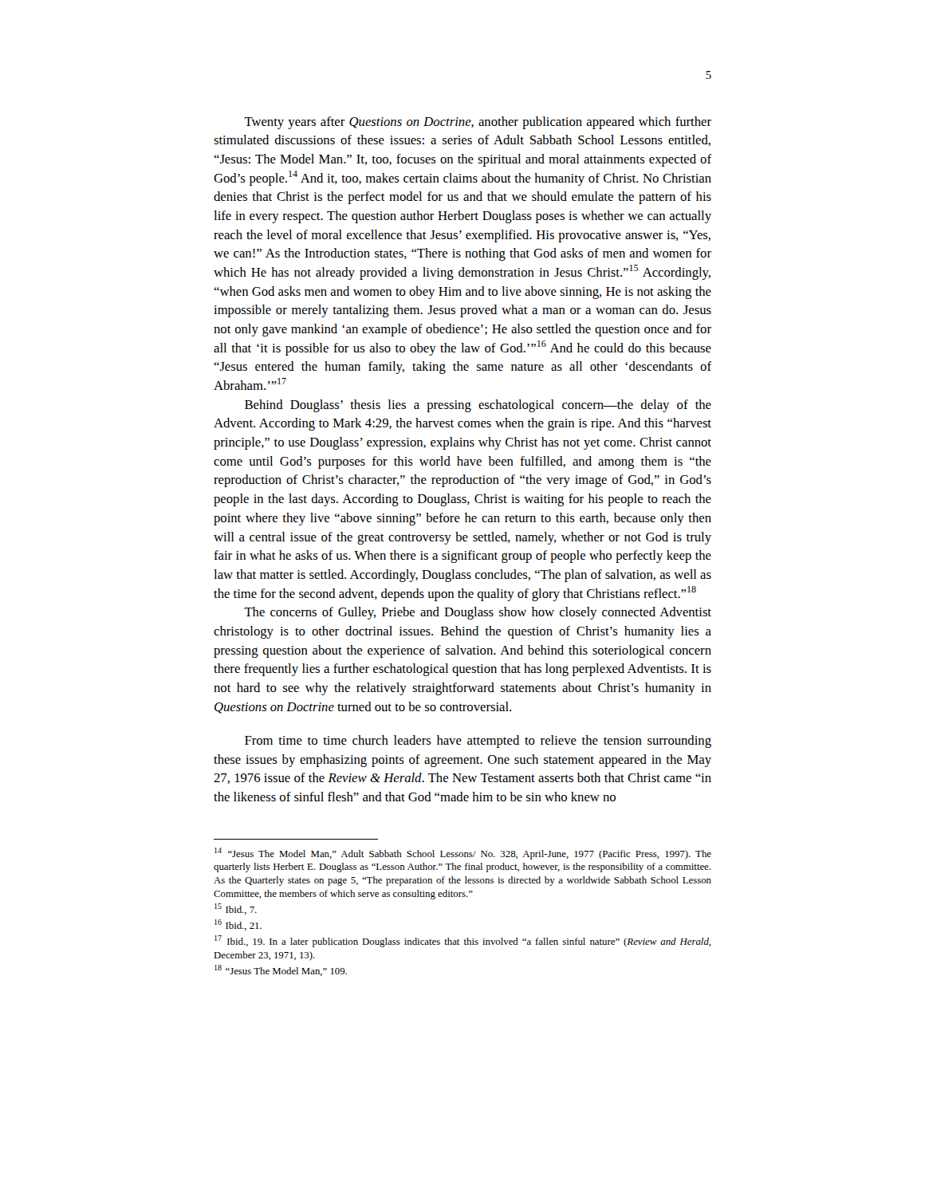5
Twenty years after Questions on Doctrine, another publication appeared which further stimulated discussions of these issues: a series of Adult Sabbath School Lessons entitled, “Jesus: The Model Man.” It, too, focuses on the spiritual and moral attainments expected of God’s people.14 And it, too, makes certain claims about the humanity of Christ. No Christian denies that Christ is the perfect model for us and that we should emulate the pattern of his life in every respect. The question author Herbert Douglass poses is whether we can actually reach the level of moral excellence that Jesus’ exemplified. His provocative answer is, “Yes, we can!” As the Introduction states, “There is nothing that God asks of men and women for which He has not already provided a living demonstration in Jesus Christ.”15 Accordingly, “when God asks men and women to obey Him and to live above sinning, He is not asking the impossible or merely tantalizing them. Jesus proved what a man or a woman can do. Jesus not only gave mankind ‘an example of obedience’; He also settled the question once and for all that ‘it is possible for us also to obey the law of God.’”16 And he could do this because “Jesus entered the human family, taking the same nature as all other ‘descendants of Abraham.’”17
Behind Douglass’ thesis lies a pressing eschatological concern—the delay of the Advent. According to Mark 4:29, the harvest comes when the grain is ripe. And this “harvest principle,” to use Douglass’ expression, explains why Christ has not yet come. Christ cannot come until God’s purposes for this world have been fulfilled, and among them is “the reproduction of Christ’s character,” the reproduction of “the very image of God,” in God’s people in the last days. According to Douglass, Christ is waiting for his people to reach the point where they live “above sinning” before he can return to this earth, because only then will a central issue of the great controversy be settled, namely, whether or not God is truly fair in what he asks of us. When there is a significant group of people who perfectly keep the law that matter is settled. Accordingly, Douglass concludes, “The plan of salvation, as well as the time for the second advent, depends upon the quality of glory that Christians reflect.”18
The concerns of Gulley, Priebe and Douglass show how closely connected Adventist christology is to other doctrinal issues. Behind the question of Christ’s humanity lies a pressing question about the experience of salvation. And behind this soteriological concern there frequently lies a further eschatological question that has long perplexed Adventists. It is not hard to see why the relatively straightforward statements about Christ’s humanity in Questions on Doctrine turned out to be so controversial.
From time to time church leaders have attempted to relieve the tension surrounding these issues by emphasizing points of agreement. One such statement appeared in the May 27, 1976 issue of the Review & Herald. The New Testament asserts both that Christ came “in the likeness of sinful flesh” and that God “made him to be sin who knew no
14 “Jesus The Model Man,” Adult Sabbath School Lessons/ No. 328, April-June, 1977 (Pacific Press, 1997). The quarterly lists Herbert E. Douglass as “Lesson Author.” The final product, however, is the responsibility of a committee. As the Quarterly states on page 5, “The preparation of the lessons is directed by a worldwide Sabbath School Lesson Committee, the members of which serve as consulting editors.”
15 Ibid., 7.
16 Ibid., 21.
17 Ibid., 19. In a later publication Douglass indicates that this involved “a fallen sinful nature” (Review and Herald, December 23, 1971, 13).
18 “Jesus The Model Man,” 109.